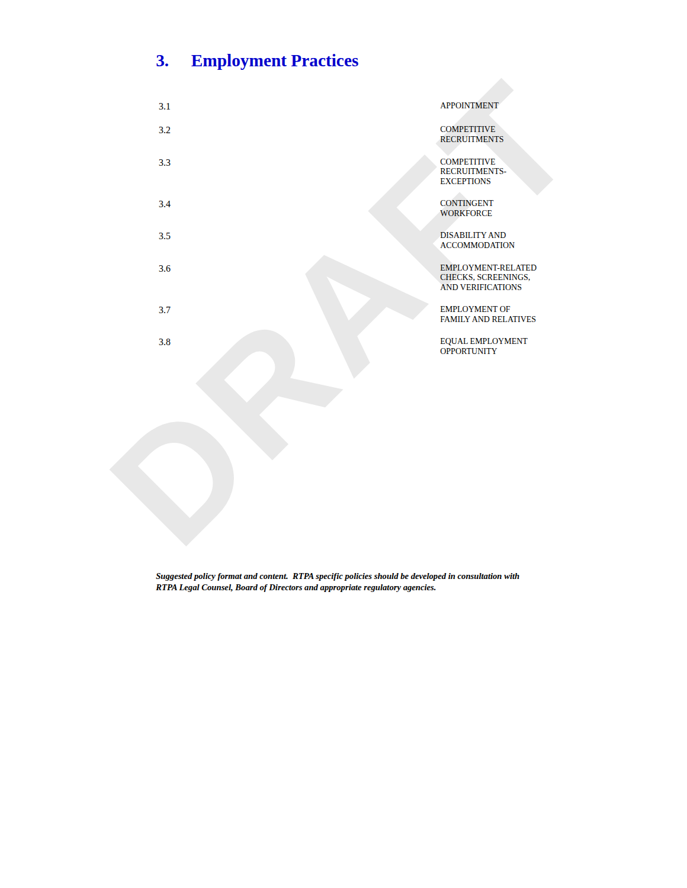DRAFT
3. Employment Practices
| 3.1 | | Appointment |
| 3.2 | | Competitive Recruitments |
| 3.3 | | Competitive Recruitments-Exceptions |
| 3.4 | | Contingent Workforce |
| 3.5 | | Disability and Accommodation |
| 3.6 | | Employment-Related Checks, Screenings, and Verifications |
| 3.7 | | Employment of Family and Relatives |
| 3.8 | | Equal Employment Opportunity |
Suggested policy format and content. RTPA specific policies should be developed in consultation with RTPA Legal Counsel, Board of Directors and appropriate regulatory agencies.